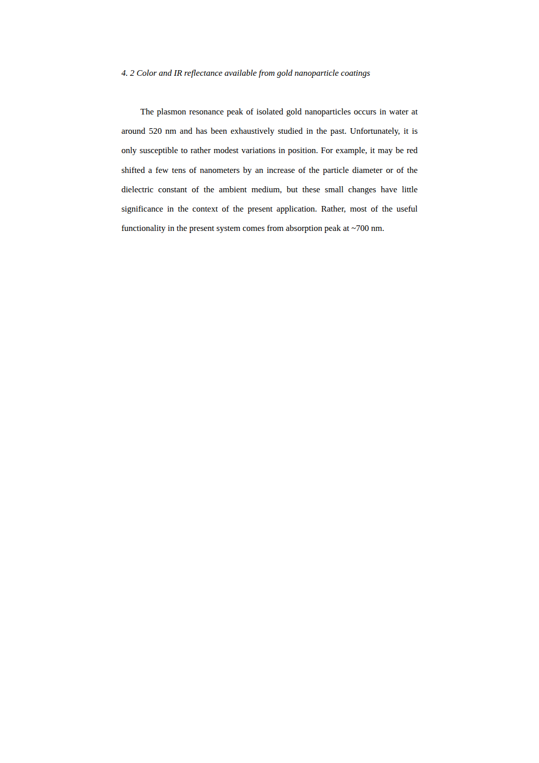4. 2 Color and IR reflectance available from gold nanoparticle coatings
The plasmon resonance peak of isolated gold nanoparticles occurs in water at around 520 nm and has been exhaustively studied in the past. Unfortunately, it is only susceptible to rather modest variations in position. For example, it may be red shifted a few tens of nanometers by an increase of the particle diameter or of the dielectric constant of the ambient medium, but these small changes have little significance in the context of the present application. Rather, most of the useful functionality in the present system comes from absorption peak at ~700 nm.